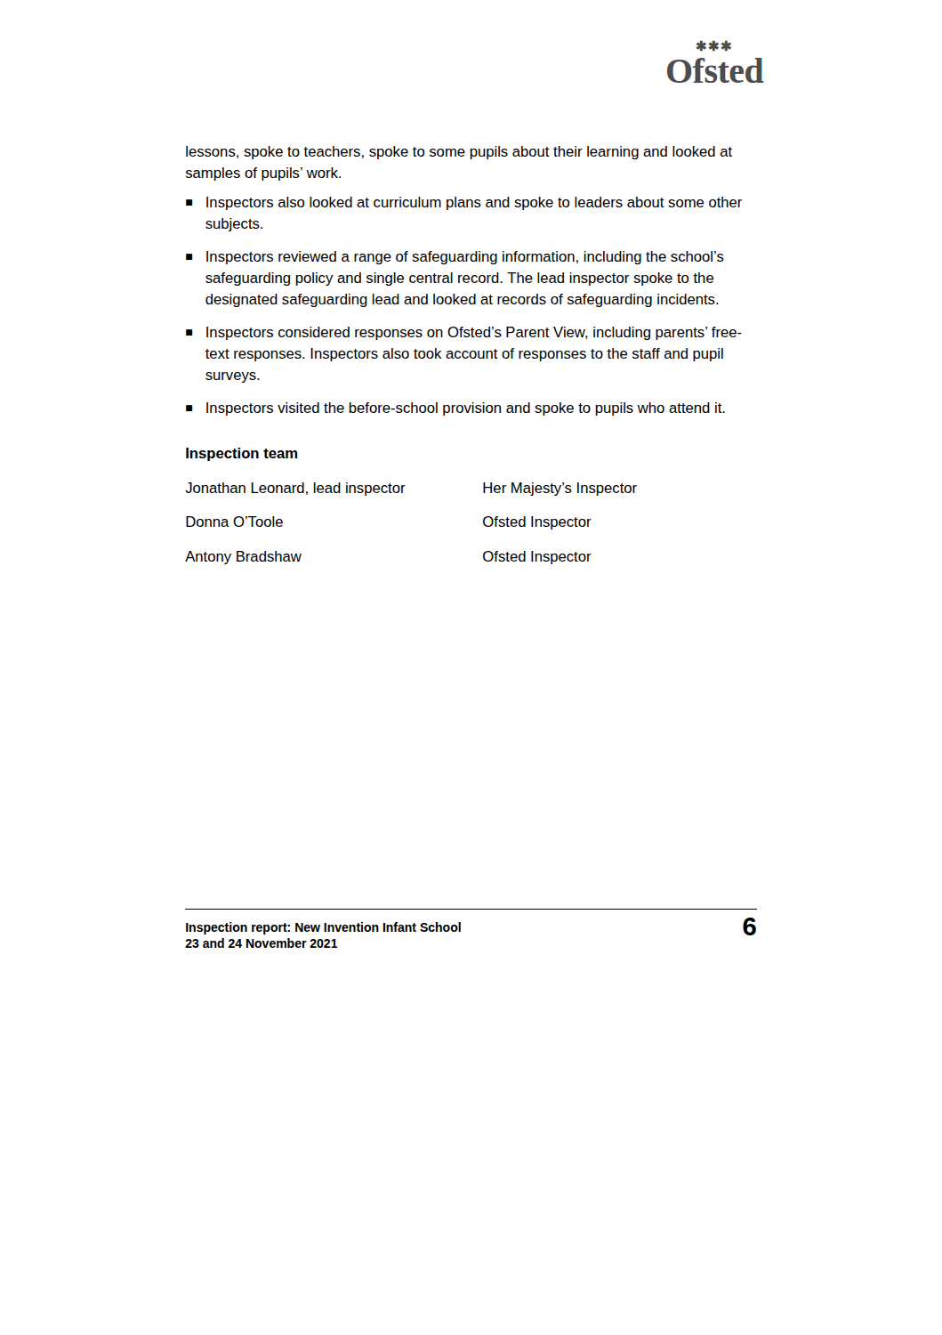✱✱✱
Ofsted
lessons, spoke to teachers, spoke to some pupils about their learning and looked at samples of pupils’ work.
Inspectors also looked at curriculum plans and spoke to leaders about some other subjects.
Inspectors reviewed a range of safeguarding information, including the school’s safeguarding policy and single central record. The lead inspector spoke to the designated safeguarding lead and looked at records of safeguarding incidents.
Inspectors considered responses on Ofsted’s Parent View, including parents’ free-text responses. Inspectors also took account of responses to the staff and pupil surveys.
Inspectors visited the before-school provision and spoke to pupils who attend it.
Inspection team
| Jonathan Leonard, lead inspector | Her Majesty’s Inspector |
| Donna O’Toole | Ofsted Inspector |
| Antony Bradshaw | Ofsted Inspector |
Inspection report: New Invention Infant School
23 and 24 November 2021
6